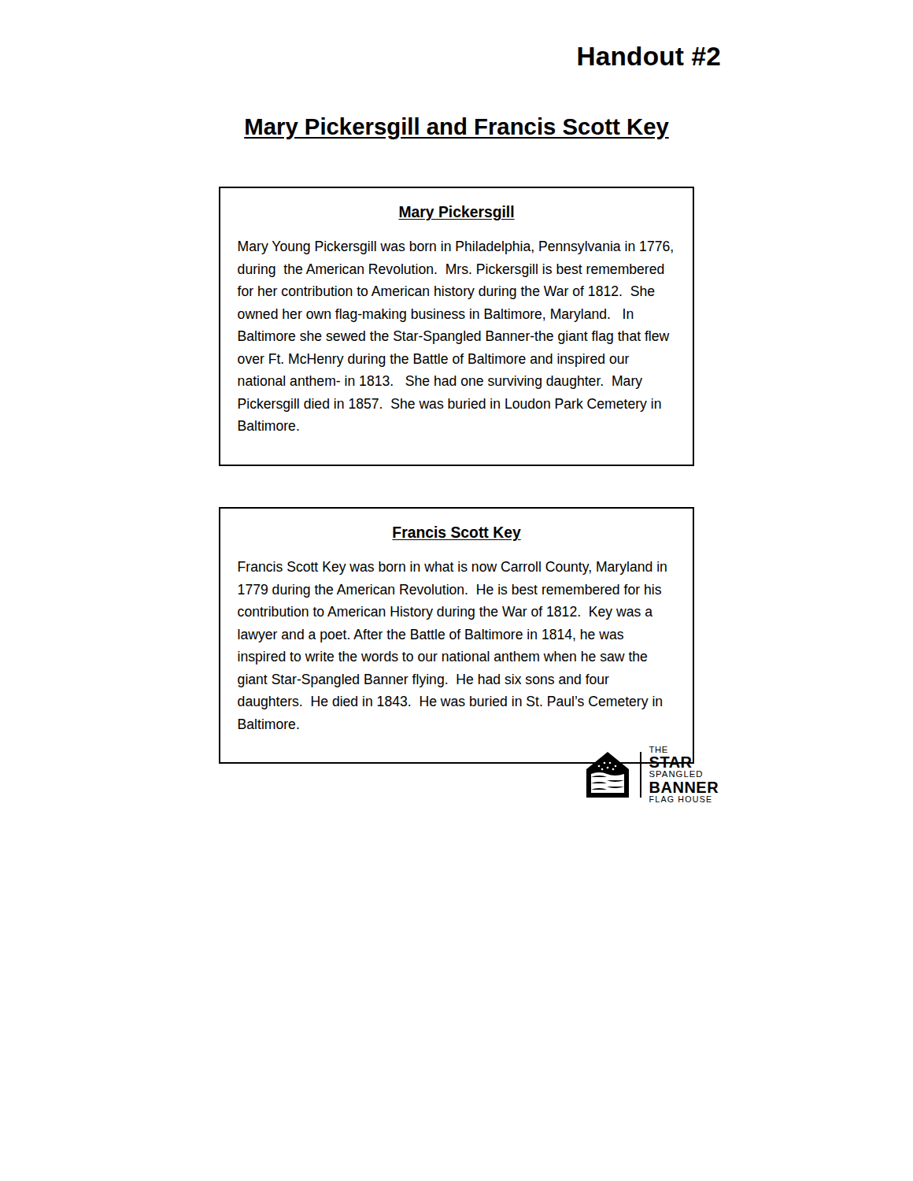Handout #2
Mary Pickersgill and Francis Scott Key
Mary Pickersgill
Mary Young Pickersgill was born in Philadelphia, Pennsylvania in 1776, during the American Revolution. Mrs. Pickersgill is best remembered for her contribution to American history during the War of 1812. She owned her own flag-making business in Baltimore, Maryland. In Baltimore she sewed the Star-Spangled Banner-the giant flag that flew over Ft. McHenry during the Battle of Baltimore and inspired our national anthem- in 1813. She had one surviving daughter. Mary Pickersgill died in 1857. She was buried in Loudon Park Cemetery in Baltimore.
Francis Scott Key
Francis Scott Key was born in what is now Carroll County, Maryland in 1779 during the American Revolution. He is best remembered for his contribution to American History during the War of 1812. Key was a lawyer and a poet. After the Battle of Baltimore in 1814, he was inspired to write the words to our national anthem when he saw the giant Star-Spangled Banner flying. He had six sons and four daughters. He died in 1843. He was buried in St. Paul’s Cemetery in Baltimore.
THE STAR SPANGLED BANNER FLAG HOUSE